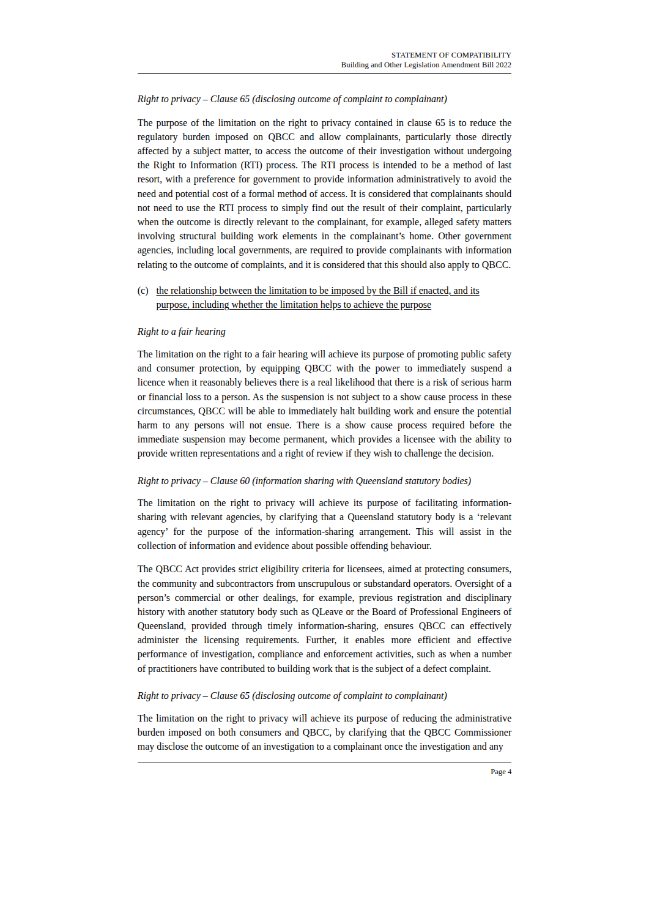STATEMENT OF COMPATIBILITY
Building and Other Legislation Amendment Bill 2022
Right to privacy – Clause 65 (disclosing outcome of complaint to complainant)
The purpose of the limitation on the right to privacy contained in clause 65 is to reduce the regulatory burden imposed on QBCC and allow complainants, particularly those directly affected by a subject matter, to access the outcome of their investigation without undergoing the Right to Information (RTI) process. The RTI process is intended to be a method of last resort, with a preference for government to provide information administratively to avoid the need and potential cost of a formal method of access. It is considered that complainants should not need to use the RTI process to simply find out the result of their complaint, particularly when the outcome is directly relevant to the complainant, for example, alleged safety matters involving structural building work elements in the complainant’s home. Other government agencies, including local governments, are required to provide complainants with information relating to the outcome of complaints, and it is considered that this should also apply to QBCC.
(c)
the relationship between the limitation to be imposed by the Bill if enacted, and its purpose, including whether the limitation helps to achieve the purpose
Right to a fair hearing
The limitation on the right to a fair hearing will achieve its purpose of promoting public safety and consumer protection, by equipping QBCC with the power to immediately suspend a licence when it reasonably believes there is a real likelihood that there is a risk of serious harm or financial loss to a person. As the suspension is not subject to a show cause process in these circumstances, QBCC will be able to immediately halt building work and ensure the potential harm to any persons will not ensue. There is a show cause process required before the immediate suspension may become permanent, which provides a licensee with the ability to provide written representations and a right of review if they wish to challenge the decision.
Right to privacy – Clause 60 (information sharing with Queensland statutory bodies)
The limitation on the right to privacy will achieve its purpose of facilitating information-sharing with relevant agencies, by clarifying that a Queensland statutory body is a ‘relevant agency’ for the purpose of the information-sharing arrangement. This will assist in the collection of information and evidence about possible offending behaviour.
The QBCC Act provides strict eligibility criteria for licensees, aimed at protecting consumers, the community and subcontractors from unscrupulous or substandard operators. Oversight of a person’s commercial or other dealings, for example, previous registration and disciplinary history with another statutory body such as QLeave or the Board of Professional Engineers of Queensland, provided through timely information-sharing, ensures QBCC can effectively administer the licensing requirements. Further, it enables more efficient and effective performance of investigation, compliance and enforcement activities, such as when a number of practitioners have contributed to building work that is the subject of a defect complaint.
Right to privacy – Clause 65 (disclosing outcome of complaint to complainant)
The limitation on the right to privacy will achieve its purpose of reducing the administrative burden imposed on both consumers and QBCC, by clarifying that the QBCC Commissioner may disclose the outcome of an investigation to a complainant once the investigation and any
Page 4